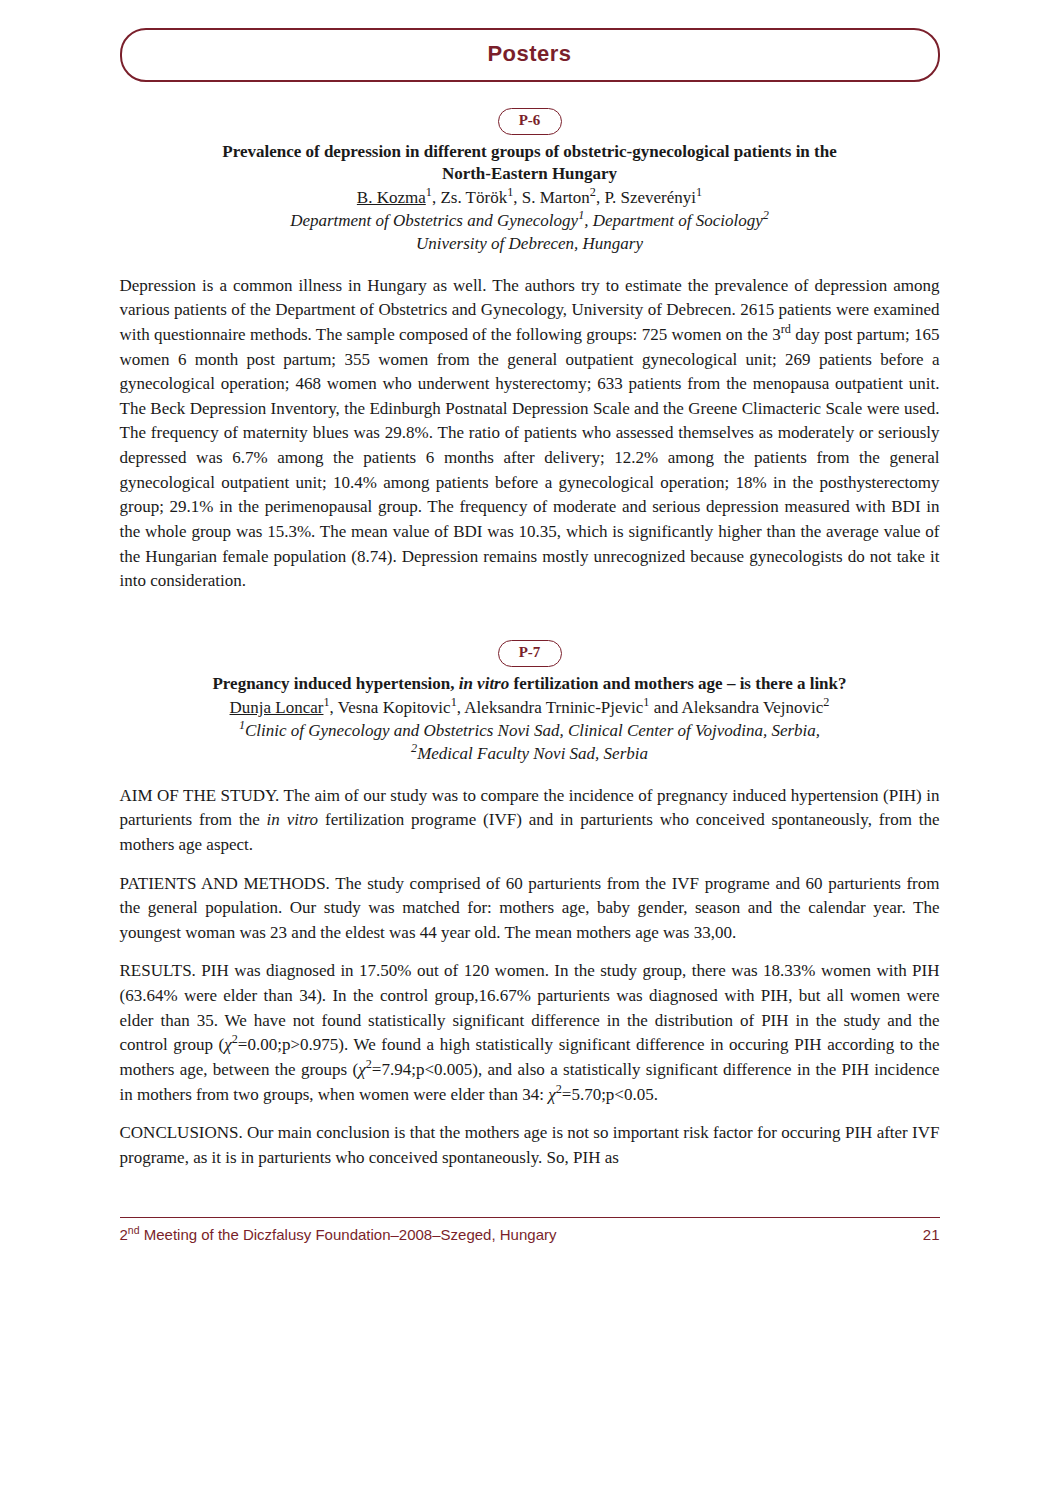Posters
P-6
Prevalence of depression in different groups of obstetric-gynecological patients in the
North-Eastern Hungary
B. Kozma1, Zs. Török1, S. Marton2, P. Szeverényi1
Department of Obstetrics and Gynecology1, Department of Sociology2
University of Debrecen, Hungary
Depression is a common illness in Hungary as well. The authors try to estimate the prevalence of depression among various patients of the Department of Obstetrics and Gynecology, University of Debrecen. 2615 patients were examined with questionnaire methods. The sample composed of the following groups: 725 women on the 3rd day post partum; 165 women 6 month post partum; 355 women from the general outpatient gynecological unit; 269 patients before a gynecological operation; 468 women who underwent hysterectomy; 633 patients from the menopausa outpatient unit. The Beck Depression Inventory, the Edinburgh Postnatal Depression Scale and the Greene Climacteric Scale were used. The frequency of maternity blues was 29.8%. The ratio of patients who assessed themselves as moderately or seriously depressed was 6.7% among the patients 6 months after delivery; 12.2% among the patients from the general gynecological outpatient unit; 10.4% among patients before a gynecological operation; 18% in the posthysterectomy group; 29.1% in the perimenopausal group. The frequency of moderate and serious depression measured with BDI in the whole group was 15.3%. The mean value of BDI was 10.35, which is significantly higher than the average value of the Hungarian female population (8.74). Depression remains mostly unrecognized because gynecologists do not take it into consideration.
P-7
Pregnancy induced hypertension, in vitro fertilization and mothers age – is there a link?
Dunja Loncar1, Vesna Kopitovic1, Aleksandra Trninic-Pjevic1 and Aleksandra Vejnovic2
1Clinic of Gynecology and Obstetrics Novi Sad, Clinical Center of Vojvodina, Serbia,
2Medical Faculty Novi Sad, Serbia
AIM OF THE STUDY. The aim of our study was to compare the incidence of pregnancy induced hypertension (PIH) in parturients from the in vitro fertilization programe (IVF) and in parturients who conceived spontaneously, from the mothers age aspect.
PATIENTS AND METHODS. The study comprised of 60 parturients from the IVF programe and 60 parturients from the general population. Our study was matched for: mothers age, baby gender, season and the calendar year. The youngest woman was 23 and the eldest was 44 year old. The mean mothers age was 33,00.
RESULTS. PIH was diagnosed in 17.50% out of 120 women. In the study group, there was 18.33% women with PIH (63.64% were elder than 34). In the control group,16.67% parturients was diagnosed with PIH, but all women were elder than 35. We have not found statistically significant difference in the distribution of PIH in the study and the control group (χ2=0.00;p>0.975). We found a high statistically significant difference in occuring PIH according to the mothers age, between the groups (χ2=7.94;p<0.005), and also a statistically significant difference in the PIH incidence in mothers from two groups, when women were elder than 34: χ2=5.70;p<0.05.
CONCLUSIONS. Our main conclusion is that the mothers age is not so important risk factor for occuring PIH after IVF programe, as it is in parturients who conceived spontaneously. So, PIH as
2nd Meeting of the Diczfalusy Foundation–2008–Szeged, Hungary 21